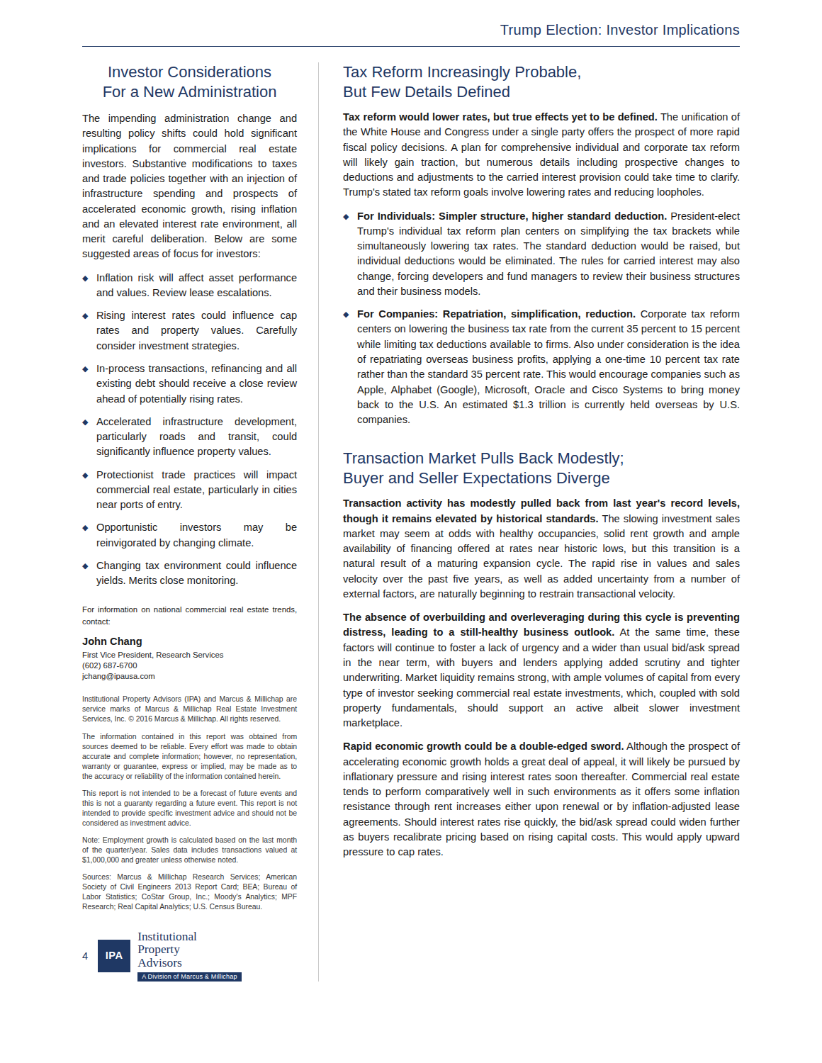Trump Election: Investor Implications
Investor Considerations
For a New Administration
The impending administration change and resulting policy shifts could hold significant implications for commercial real estate investors. Substantive modifications to taxes and trade policies together with an injection of infrastructure spending and prospects of accelerated economic growth, rising inflation and an elevated interest rate environment, all merit careful deliberation. Below are some suggested areas of focus for investors:
Inflation risk will affect asset performance and values. Review lease escalations.
Rising interest rates could influence cap rates and property values. Carefully consider investment strategies.
In-process transactions, refinancing and all existing debt should receive a close review ahead of potentially rising rates.
Accelerated infrastructure development, particularly roads and transit, could significantly influence property values.
Protectionist trade practices will impact commercial real estate, particularly in cities near ports of entry.
Opportunistic investors may be reinvigorated by changing climate.
Changing tax environment could influence yields. Merits close monitoring.
For information on national commercial real estate trends, contact:
John Chang
First Vice President, Research Services
(602) 687-6700
jchang@ipausa.com
Institutional Property Advisors (IPA) and Marcus & Millichap are service marks of Marcus & Millichap Real Estate Investment Services, Inc. © 2016 Marcus & Millichap. All rights reserved.
The information contained in this report was obtained from sources deemed to be reliable. Every effort was made to obtain accurate and complete information; however, no representation, warranty or guarantee, express or implied, may be made as to the accuracy or reliability of the information contained herein.
This report is not intended to be a forecast of future events and this is not a guaranty regarding a future event. This report is not intended to provide specific investment advice and should not be considered as investment advice.
Note: Employment growth is calculated based on the last month of the quarter/year. Sales data includes transactions valued at $1,000,000 and greater unless otherwise noted.
Sources: Marcus & Millichap Research Services; American Society of Civil Engineers 2013 Report Card; BEA; Bureau of Labor Statistics; CoStar Group, Inc.; Moody's Analytics; MPF Research; Real Capital Analytics; U.S. Census Bureau.
4
Institutional Property Advisors A Division of Marcus & Millichap
Tax Reform Increasingly Probable,
But Few Details Defined
Tax reform would lower rates, but true effects yet to be defined. The unification of the White House and Congress under a single party offers the prospect of more rapid fiscal policy decisions. A plan for comprehensive individual and corporate tax reform will likely gain traction, but numerous details including prospective changes to deductions and adjustments to the carried interest provision could take time to clarify. Trump's stated tax reform goals involve lowering rates and reducing loopholes.
For Individuals: Simpler structure, higher standard deduction. President-elect Trump's individual tax reform plan centers on simplifying the tax brackets while simultaneously lowering tax rates. The standard deduction would be raised, but individual deductions would be eliminated. The rules for carried interest may also change, forcing developers and fund managers to review their business structures and their business models.
For Companies: Repatriation, simplification, reduction. Corporate tax reform centers on lowering the business tax rate from the current 35 percent to 15 percent while limiting tax deductions available to firms. Also under consideration is the idea of repatriating overseas business profits, applying a one-time 10 percent tax rate rather than the standard 35 percent rate. This would encourage companies such as Apple, Alphabet (Google), Microsoft, Oracle and Cisco Systems to bring money back to the U.S. An estimated $1.3 trillion is currently held overseas by U.S. companies.
Transaction Market Pulls Back Modestly;
Buyer and Seller Expectations Diverge
Transaction activity has modestly pulled back from last year's record levels, though it remains elevated by historical standards. The slowing investment sales market may seem at odds with healthy occupancies, solid rent growth and ample availability of financing offered at rates near historic lows, but this transition is a natural result of a maturing expansion cycle. The rapid rise in values and sales velocity over the past five years, as well as added uncertainty from a number of external factors, are naturally beginning to restrain transactional velocity.
The absence of overbuilding and overleveraging during this cycle is preventing distress, leading to a still-healthy business outlook. At the same time, these factors will continue to foster a lack of urgency and a wider than usual bid/ask spread in the near term, with buyers and lenders applying added scrutiny and tighter underwriting. Market liquidity remains strong, with ample volumes of capital from every type of investor seeking commercial real estate investments, which, coupled with sold property fundamentals, should support an active albeit slower investment marketplace.
Rapid economic growth could be a double-edged sword. Although the prospect of accelerating economic growth holds a great deal of appeal, it will likely be pursued by inflationary pressure and rising interest rates soon thereafter. Commercial real estate tends to perform comparatively well in such environments as it offers some inflation resistance through rent increases either upon renewal or by inflation-adjusted lease agreements. Should interest rates rise quickly, the bid/ask spread could widen further as buyers recalibrate pricing based on rising capital costs. This would apply upward pressure to cap rates.